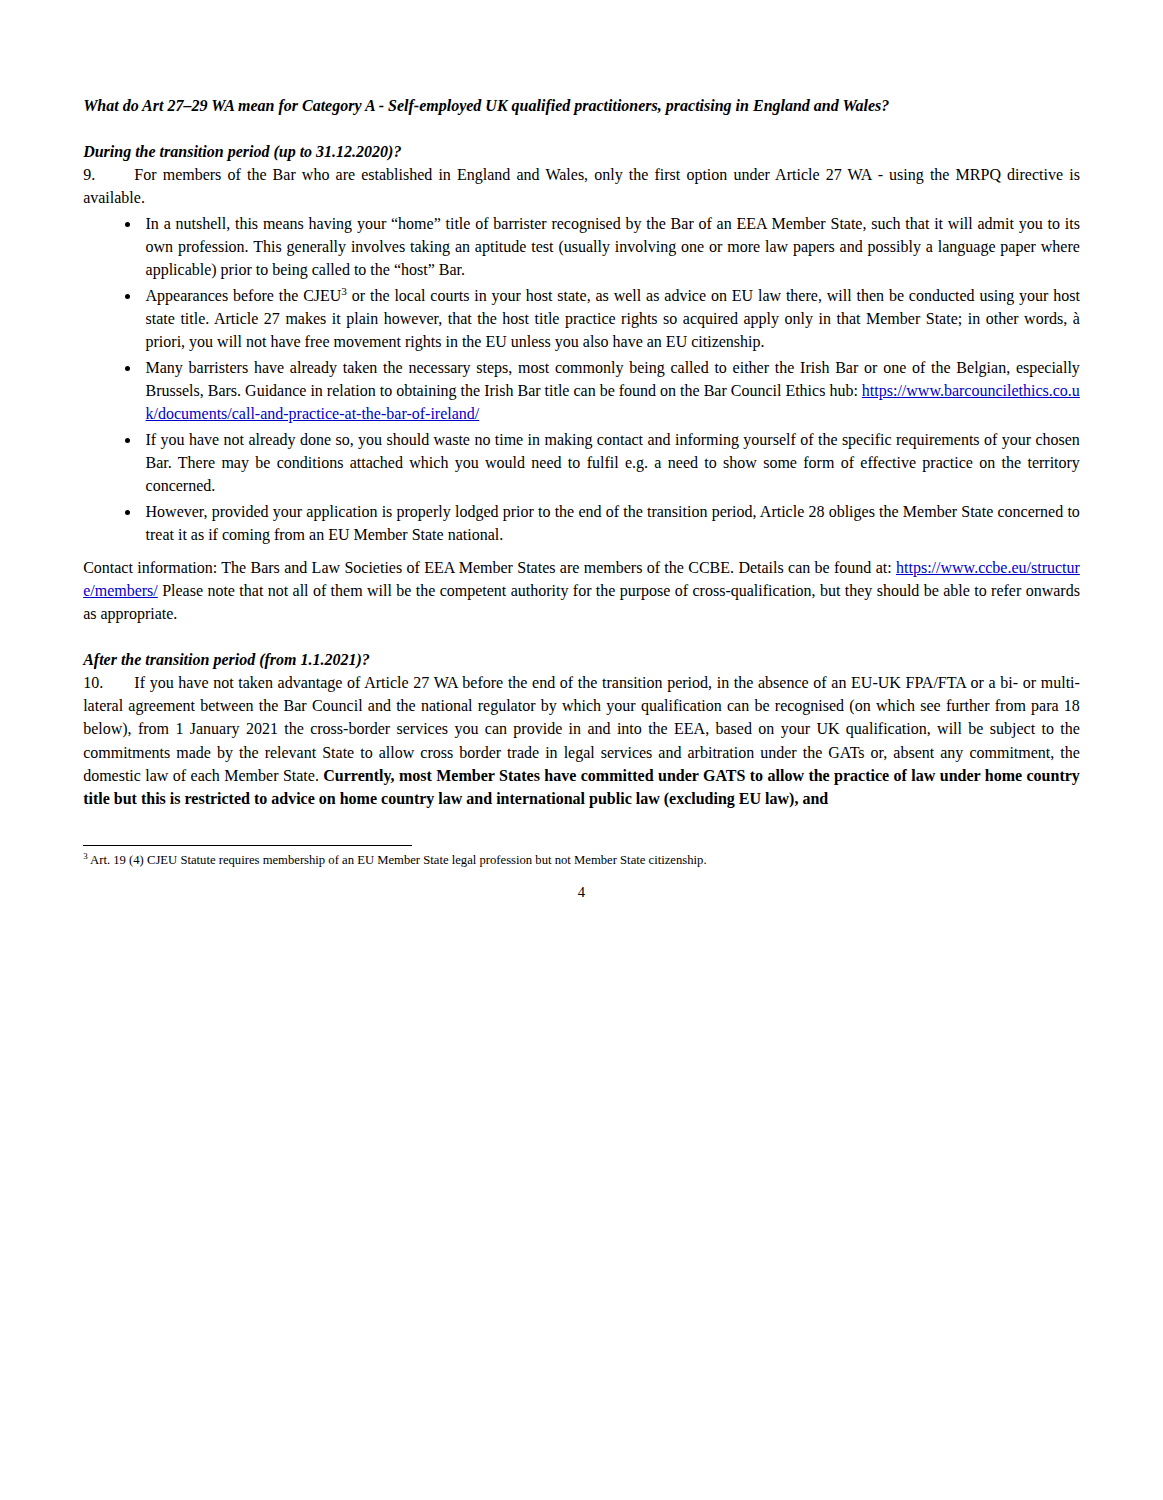What do Art 27–29 WA mean for Category A - Self-employed UK qualified practitioners, practising in England and Wales?
During the transition period (up to 31.12.2020)?
9. For members of the Bar who are established in England and Wales, only the first option under Article 27 WA - using the MRPQ directive is available.
In a nutshell, this means having your “home” title of barrister recognised by the Bar of an EEA Member State, such that it will admit you to its own profession. This generally involves taking an aptitude test (usually involving one or more law papers and possibly a language paper where applicable) prior to being called to the “host” Bar.
Appearances before the CJEU3 or the local courts in your host state, as well as advice on EU law there, will then be conducted using your host state title. Article 27 makes it plain however, that the host title practice rights so acquired apply only in that Member State; in other words, à priori, you will not have free movement rights in the EU unless you also have an EU citizenship.
Many barristers have already taken the necessary steps, most commonly being called to either the Irish Bar or one of the Belgian, especially Brussels, Bars. Guidance in relation to obtaining the Irish Bar title can be found on the Bar Council Ethics hub: https://www.barcouncilethics.co.uk/documents/call-and-practice-at-the-bar-of-ireland/
If you have not already done so, you should waste no time in making contact and informing yourself of the specific requirements of your chosen Bar. There may be conditions attached which you would need to fulfil e.g. a need to show some form of effective practice on the territory concerned.
However, provided your application is properly lodged prior to the end of the transition period, Article 28 obliges the Member State concerned to treat it as if coming from an EU Member State national.
Contact information: The Bars and Law Societies of EEA Member States are members of the CCBE. Details can be found at: https://www.ccbe.eu/structure/members/ Please note that not all of them will be the competent authority for the purpose of cross-qualification, but they should be able to refer onwards as appropriate.
After the transition period (from 1.1.2021)?
10. If you have not taken advantage of Article 27 WA before the end of the transition period, in the absence of an EU-UK FPA/FTA or a bi- or multi-lateral agreement between the Bar Council and the national regulator by which your qualification can be recognised (on which see further from para 18 below), from 1 January 2021 the cross-border services you can provide in and into the EEA, based on your UK qualification, will be subject to the commitments made by the relevant State to allow cross border trade in legal services and arbitration under the GATs or, absent any commitment, the domestic law of each Member State. Currently, most Member States have committed under GATS to allow the practice of law under home country title but this is restricted to advice on home country law and international public law (excluding EU law), and
3 Art. 19 (4) CJEU Statute requires membership of an EU Member State legal profession but not Member State citizenship.
4